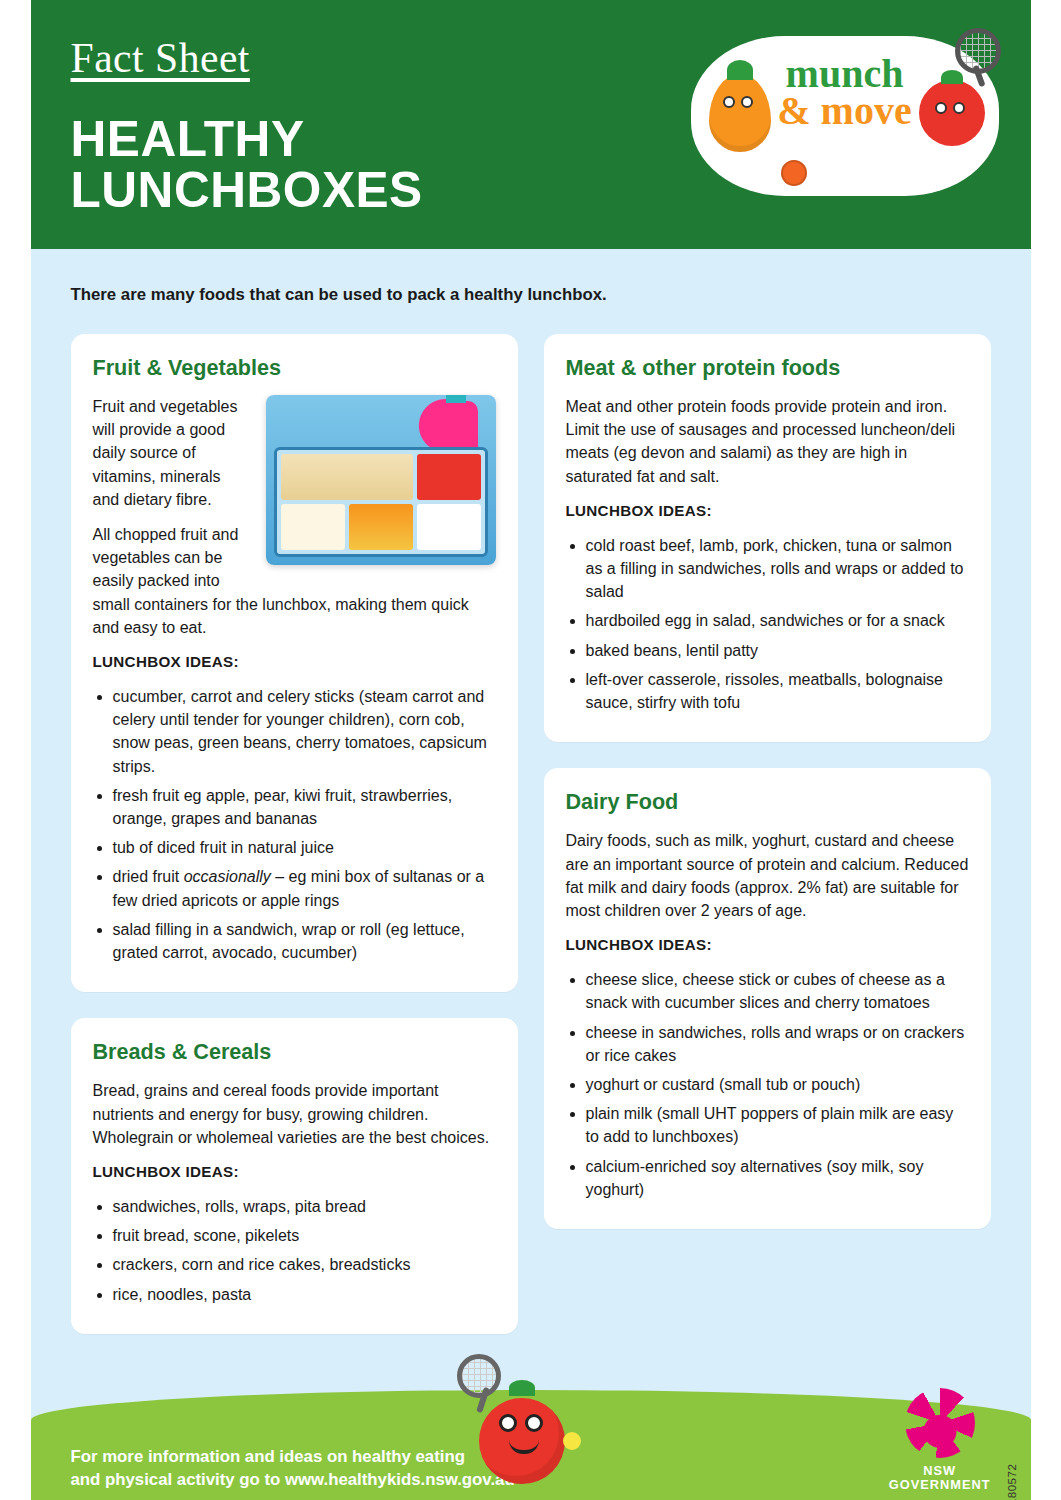Fact Sheet
Healthy
Lunchboxes
munch & move
There are many foods that can be used to pack a healthy lunchbox.
Fruit & Vegetables
Fruit and vegetables will provide a good daily source of vitamins, minerals and dietary fibre.
All chopped fruit and vegetables can be easily packed into small containers for the lunchbox, making them quick and easy to eat.
LUNCHBOX IDEAS:
cucumber, carrot and celery sticks (steam carrot and celery until tender for younger children), corn cob, snow peas, green beans, cherry tomatoes, capsicum strips.
fresh fruit eg apple, pear, kiwi fruit, strawberries, orange, grapes and bananas
tub of diced fruit in natural juice
dried fruit occasionally – eg mini box of sultanas or a few dried apricots or apple rings
salad filling in a sandwich, wrap or roll (eg lettuce, grated carrot, avocado, cucumber)
Breads & Cereals
Bread, grains and cereal foods provide important nutrients and energy for busy, growing children. Wholegrain or wholemeal varieties are the best choices.
LUNCHBOX IDEAS:
sandwiches, rolls, wraps, pita bread
fruit bread, scone, pikelets
crackers, corn and rice cakes, breadsticks
rice, noodles, pasta
Meat & other protein foods
Meat and other protein foods provide protein and iron. Limit the use of sausages and processed luncheon/deli meats (eg devon and salami) as they are high in saturated fat and salt.
LUNCHBOX IDEAS:
cold roast beef, lamb, pork, chicken, tuna or salmon as a filling in sandwiches, rolls and wraps or added to salad
hardboiled egg in salad, sandwiches or for a snack
baked beans, lentil patty
left-over casserole, rissoles, meatballs, bolognaise sauce, stirfry with tofu
Dairy Food
Dairy foods, such as milk, yoghurt, custard and cheese are an important source of protein and calcium. Reduced fat milk and dairy foods (approx. 2% fat) are suitable for most children over 2 years of age.
LUNCHBOX IDEAS:
cheese slice, cheese stick or cubes of cheese as a snack with cucumber slices and cherry tomatoes
cheese in sandwiches, rolls and wraps or on crackers or rice cakes
yoghurt or custard (small tub or pouch)
plain milk (small UHT poppers of plain milk are easy to add to lunchboxes)
calcium-enriched soy alternatives (soy milk, soy yoghurt)
For more information and ideas on healthy eating
and physical activity go to www.healthykids.nsw.gov.au
NSW
GOVERNMENT
SHPN (CPH) 180572